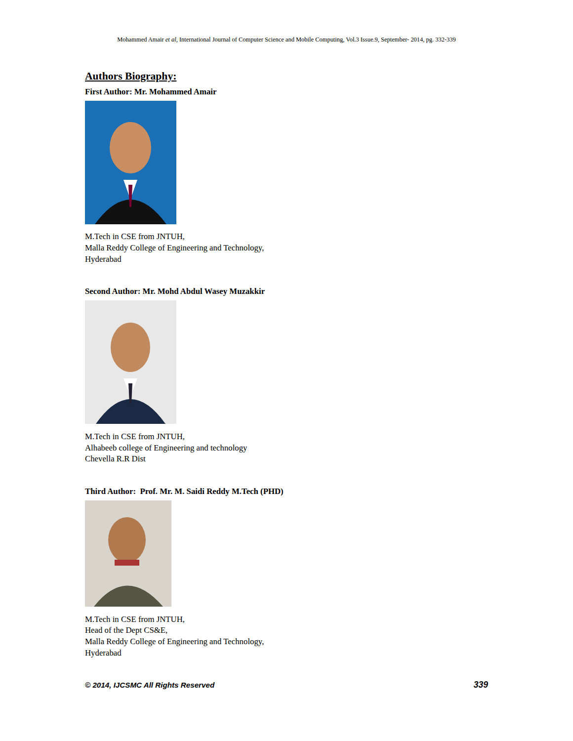Mohammed Amair et al, International Journal of Computer Science and Mobile Computing, Vol.3 Issue.9, September- 2014, pg. 332-339
Authors Biography:
First Author: Mr. Mohammed Amair
M.Tech in CSE from JNTUH, Malla Reddy College of Engineering and Technology, Hyderabad
Second Author: Mr. Mohd Abdul Wasey Muzakkir
M.Tech in CSE from JNTUH, Alhabeeb college of Engineering and technology Chevella R.R Dist
Third Author: Prof. Mr. M. Saidi Reddy M.Tech (PHD)
M.Tech in CSE from JNTUH, Head of the Dept CS&E, Malla Reddy College of Engineering and Technology, Hyderabad
© 2014, IJCSMC All Rights Reserved 339